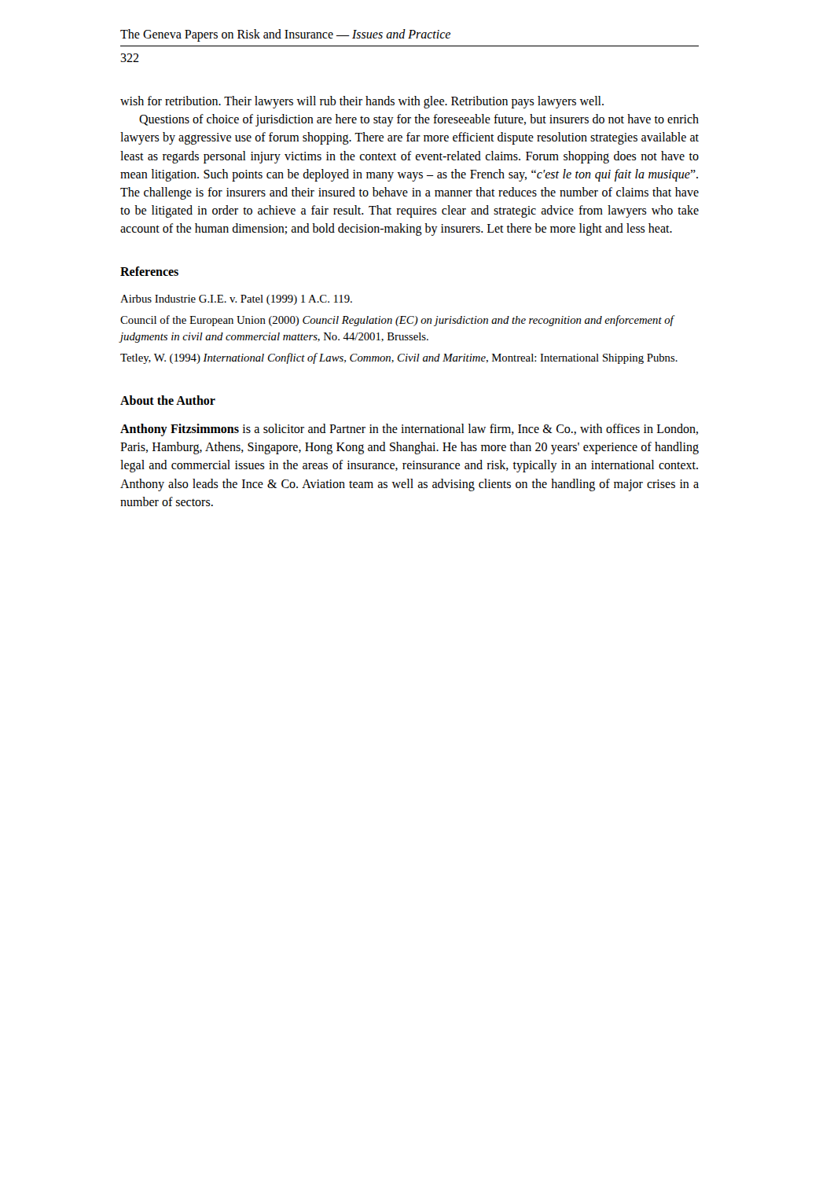The Geneva Papers on Risk and Insurance — Issues and Practice
322
wish for retribution. Their lawyers will rub their hands with glee. Retribution pays lawyers well.
Questions of choice of jurisdiction are here to stay for the foreseeable future, but insurers do not have to enrich lawyers by aggressive use of forum shopping. There are far more efficient dispute resolution strategies available at least as regards personal injury victims in the context of event-related claims. Forum shopping does not have to mean litigation. Such points can be deployed in many ways – as the French say, “c'est le ton qui fait la musique”. The challenge is for insurers and their insured to behave in a manner that reduces the number of claims that have to be litigated in order to achieve a fair result. That requires clear and strategic advice from lawyers who take account of the human dimension; and bold decision-making by insurers. Let there be more light and less heat.
References
Airbus Industrie G.I.E. v. Patel (1999) 1 A.C. 119.
Council of the European Union (2000) Council Regulation (EC) on jurisdiction and the recognition and enforcement of judgments in civil and commercial matters, No. 44/2001, Brussels.
Tetley, W. (1994) International Conflict of Laws, Common, Civil and Maritime, Montreal: International Shipping Pubns.
About the Author
Anthony Fitzsimmons is a solicitor and Partner in the international law firm, Ince & Co., with offices in London, Paris, Hamburg, Athens, Singapore, Hong Kong and Shanghai. He has more than 20 years' experience of handling legal and commercial issues in the areas of insurance, reinsurance and risk, typically in an international context. Anthony also leads the Ince & Co. Aviation team as well as advising clients on the handling of major crises in a number of sectors.